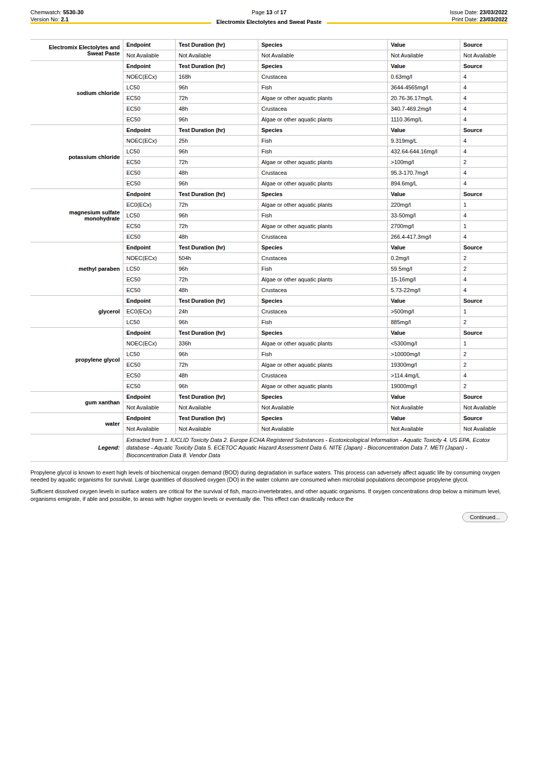| Chemwatch: 5530-30 | Page 13 of 17 | Issue Date: 23/03/2022 |
| Version No: 2.1 | | Print Date: 23/03/2022 |
Electromix Electolytes and Sweat Paste
| Electromix Electolytes and Sweat Paste | Endpoint | Test Duration (hr) | Species | Value | Source |
| Not Available | Not Available | Not Available | Not Available | Not Available |
| sodium chloride | Endpoint | Test Duration (hr) | Species | Value | Source |
| NOEC(ECx) | 168h | Crustacea | 0.63mg/l | 4 |
| LC50 | 96h | Fish | 3644-4565mg/l | 4 |
| EC50 | 72h | Algae or other aquatic plants | 20.76-36.17mg/L | 4 |
| EC50 | 48h | Crustacea | 340.7-469.2mg/l | 4 |
| EC50 | 96h | Algae or other aquatic plants | 1110.36mg/L | 4 |
| potassium chloride | Endpoint | Test Duration (hr) | Species | Value | Source |
| NOEC(ECx) | 25h | Fish | 9.319mg/L | 4 |
| LC50 | 96h | Fish | 432.64-644.16mg/l | 4 |
| EC50 | 72h | Algae or other aquatic plants | >100mg/l | 2 |
| EC50 | 48h | Crustacea | 95.3-170.7mg/l | 4 |
| EC50 | 96h | Algae or other aquatic plants | 894.6mg/L | 4 |
| magnesium sulfate monohydrate | Endpoint | Test Duration (hr) | Species | Value | Source |
| EC0(ECx) | 72h | Algae or other aquatic plants | 220mg/l | 1 |
| LC50 | 96h | Fish | 33-50mg/l | 4 |
| EC50 | 72h | Algae or other aquatic plants | 2700mg/l | 1 |
| EC50 | 48h | Crustacea | 266.4-417.3mg/l | 4 |
| methyl paraben | Endpoint | Test Duration (hr) | Species | Value | Source |
| NOEC(ECx) | 504h | Crustacea | 0.2mg/l | 2 |
| LC50 | 96h | Fish | 59.5mg/l | 2 |
| EC50 | 72h | Algae or other aquatic plants | 15-16mg/l | 4 |
| EC50 | 48h | Crustacea | 5.73-22mg/l | 4 |
| glycerol | Endpoint | Test Duration (hr) | Species | Value | Source |
| EC0(ECx) | 24h | Crustacea | >500mg/l | 1 |
| LC50 | 96h | Fish | 885mg/l | 2 |
| propylene glycol | Endpoint | Test Duration (hr) | Species | Value | Source |
| NOEC(ECx) | 336h | Algae or other aquatic plants | <5300mg/l | 1 |
| LC50 | 96h | Fish | >10000mg/l | 2 |
| EC50 | 72h | Algae or other aquatic plants | 19300mg/l | 2 |
| EC50 | 48h | Crustacea | >114.4mg/L | 4 |
| EC50 | 96h | Algae or other aquatic plants | 19000mg/l | 2 |
| gum xanthan | Endpoint | Test Duration (hr) | Species | Value | Source |
| Not Available | Not Available | Not Available | Not Available | Not Available |
| water | Endpoint | Test Duration (hr) | Species | Value | Source |
| Not Available | Not Available | Not Available | Not Available | Not Available |
| Legend: | Extracted from 1. IUCLID Toxicity Data 2. Europe ECHA Registered Substances - Ecotoxicological Information - Aquatic Toxicity 4. US EPA, Ecotox database - Aquatic Toxicity Data 5. ECETOC Aquatic Hazard Assessment Data 6. NITE (Japan) - Bioconcentration Data 7. METI (Japan) - Bioconcentration Data 8. Vendor Data |
Propylene glycol is known to exert high levels of biochemical oxygen demand (BOD) during degradation in surface waters. This process can adversely affect aquatic life by consuming oxygen needed by aquatic organisms for survival. Large quantities of dissolved oxygen (DO) in the water column are consumed when microbial populations decompose propylene glycol.
Sufficient dissolved oxygen levels in surface waters are critical for the survival of fish, macro-invertebrates, and other aquatic organisms. If oxygen concentrations drop below a minimum level, organisms emigrate, if able and possible, to areas with higher oxygen levels or eventually die. This effect can drastically reduce the
Continued...